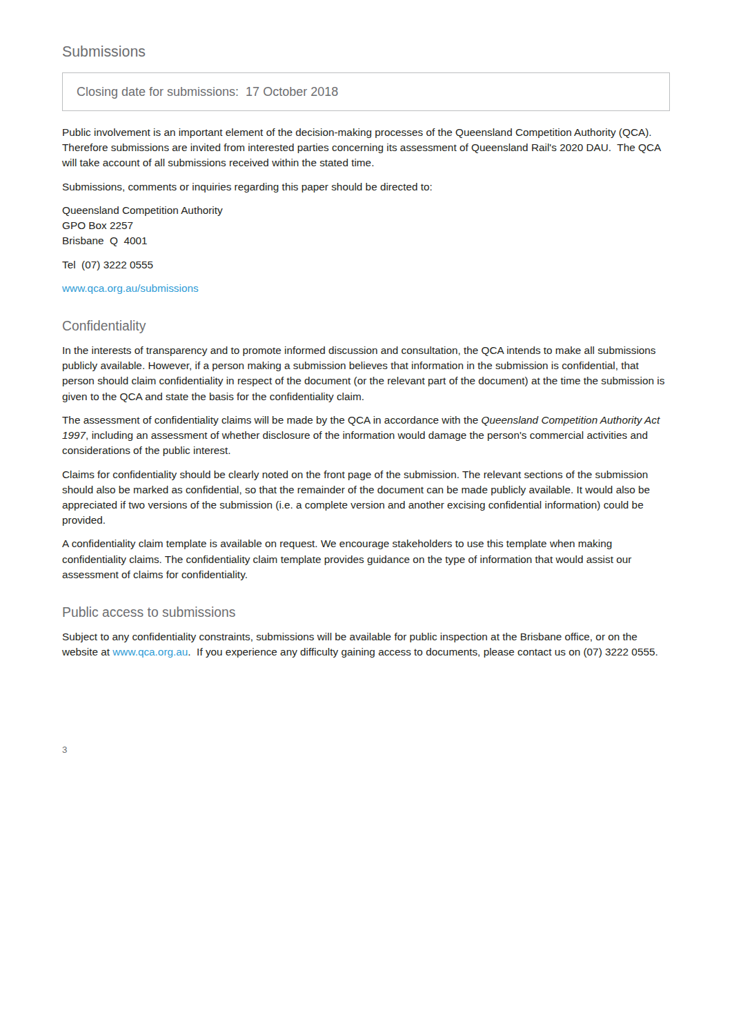Submissions
Closing date for submissions: 17 October 2018
Public involvement is an important element of the decision-making processes of the Queensland Competition Authority (QCA). Therefore submissions are invited from interested parties concerning its assessment of Queensland Rail's 2020 DAU. The QCA will take account of all submissions received within the stated time.
Submissions, comments or inquiries regarding this paper should be directed to:
Queensland Competition Authority GPO Box 2257 Brisbane Q 4001
Tel (07) 3222 0555
www.qca.org.au/submissions
Confidentiality
In the interests of transparency and to promote informed discussion and consultation, the QCA intends to make all submissions publicly available. However, if a person making a submission believes that information in the submission is confidential, that person should claim confidentiality in respect of the document (or the relevant part of the document) at the time the submission is given to the QCA and state the basis for the confidentiality claim.
The assessment of confidentiality claims will be made by the QCA in accordance with the Queensland Competition Authority Act 1997, including an assessment of whether disclosure of the information would damage the person's commercial activities and considerations of the public interest.
Claims for confidentiality should be clearly noted on the front page of the submission. The relevant sections of the submission should also be marked as confidential, so that the remainder of the document can be made publicly available. It would also be appreciated if two versions of the submission (i.e. a complete version and another excising confidential information) could be provided.
A confidentiality claim template is available on request. We encourage stakeholders to use this template when making confidentiality claims. The confidentiality claim template provides guidance on the type of information that would assist our assessment of claims for confidentiality.
Public access to submissions
Subject to any confidentiality constraints, submissions will be available for public inspection at the Brisbane office, or on the website at www.qca.org.au. If you experience any difficulty gaining access to documents, please contact us on (07) 3222 0555.
3